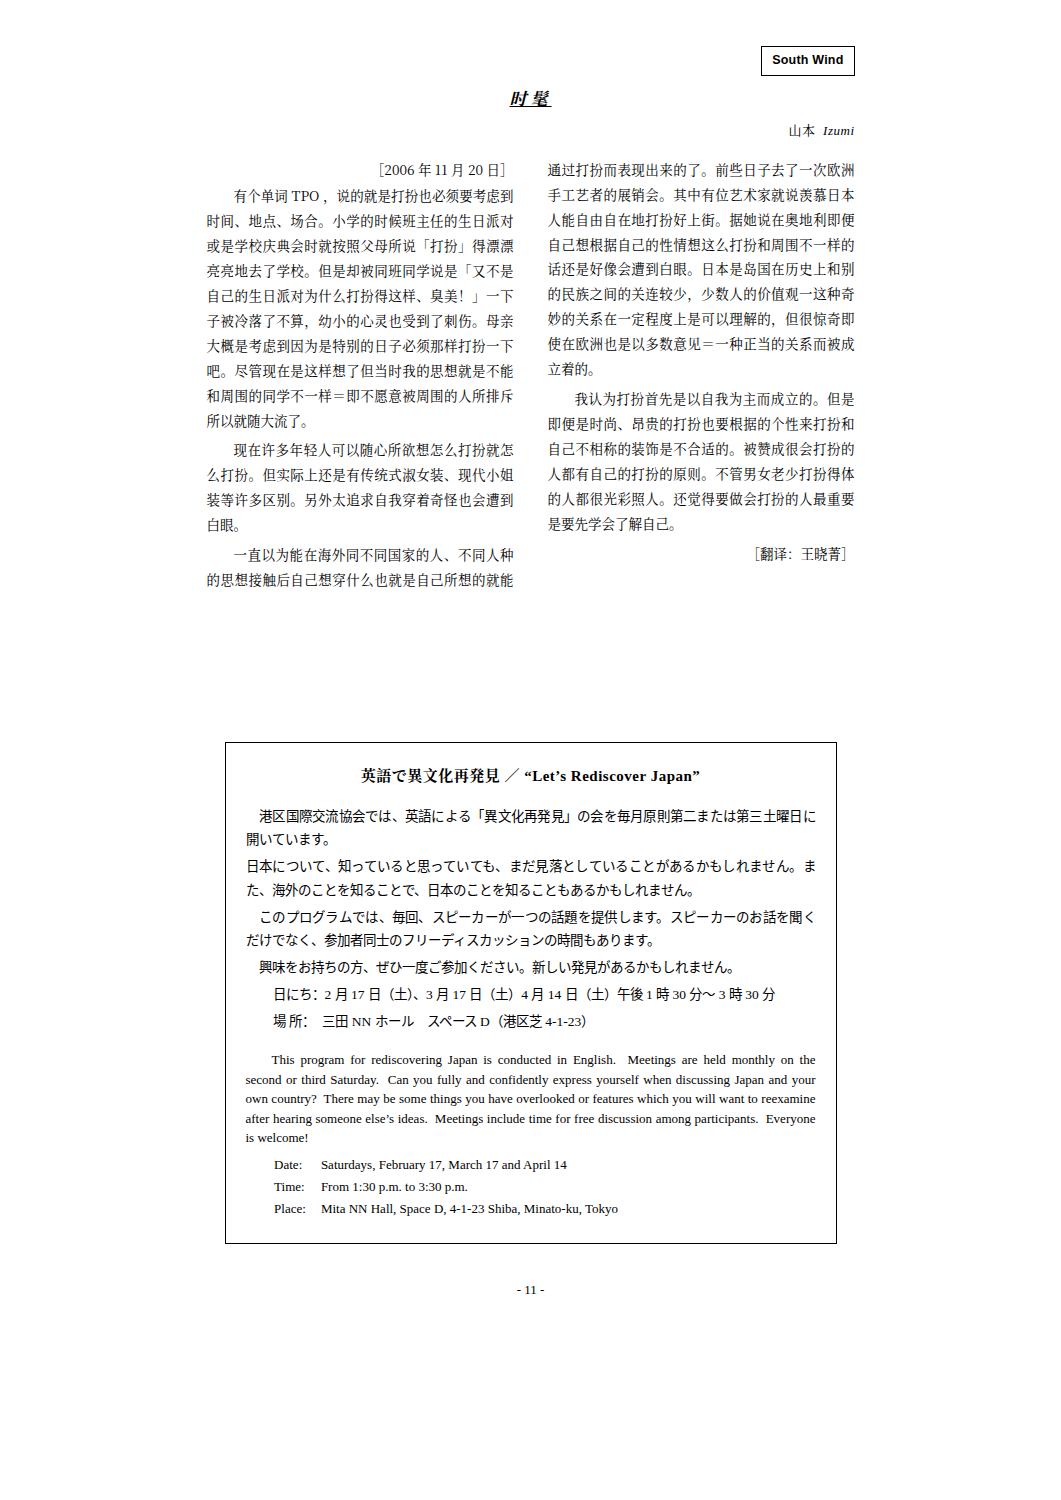South Wind
时髦
山本 Izumi
［2006 年 11 月 20 日］
有个单词 TPO ，说的就是打扮也必须要考虑到时间、地点、场合。小学的时候班主任的生日派对或是学校庆典会时就按照父母所说「打扮」得漂漂亮亮地去了学校。但是却被同班同学说是「又不是自己的生日派对为什么打扮得这样、臭美！」一下子被冷落了不算，幼小的心灵也受到了刺伤。母亲大概是考虑到因为是特别的日子必须那样打扮一下吧。尽管现在是这样想了但当时我的思想就是不能和周围的同学不一样＝即不愿意被周围的人所排斥所以就随大流了。
现在许多年轻人可以随心所欲想怎么打扮就怎么打扮。但实际上还是有传统式淑女装、现代小姐装等许多区别。另外太追求自我穿着奇怪也会遭到白眼。
一直以为能在海外同不同国家的人、不同人种的思想接触后自己想穿什么也就是自己所想的就能通过打扮而表现出来的了。前些日子去了一次欧洲手工艺者的展销会。其中有位艺术家就说羡慕日本人能自由自在地打扮好上街。据她说在奥地利即便自己想根据自己的性情想这么打扮和周围不一样的话还是好像会遭到白眼。日本是岛国在历史上和别的民族之间的关连较少，少数人的价值观一这种奇妙的关系在一定程度上是可以理解的，但很惊奇即使在欧洲也是以多数意见＝一种正当的关系而被成立着的。
我认为打扮首先是以自我为主而成立的。但是即便是时尚、昂贵的打扮也要根据的个性来打扮和自己不相称的装饰是不合适的。被赞成很会打扮的人都有自己的打扮的原则。不管男女老少打扮得体的人都很光彩照人。还觉得要做会打扮的人最重要是要先学会了解自己。
［翻译：王晓菁］
英語で異文化再発見 ／ “Let’s Rediscover Japan”
港区国際交流協会では、英語による「異文化再発見」の会を毎月原則第二または第三土曜日に開いています。
日本について、知っていると思っていても、まだ見落としていることがあるかもしれません。また、海外のことを知ることで、日本のことを知ることもあるかもしれません。
このプログラムでは、毎回、スピーカーが一つの話題を提供します。スピーカーのお話を聞くだけでなく、参加者同士のフリーディスカッションの時間もあります。
興味をお持ちの方、ぜひ一度ご参加ください。新しい発見があるかもしれません。
日にち：2 月 17 日（土）、3 月 17 日（土）4 月 14 日（土）午後 1 時 30 分～ 3 時 30 分
場 所： 三田 NN ホール　スペース D（港区芝 4-1-23）
This program for rediscovering Japan is conducted in English. Meetings are held monthly on the second or third Saturday. Can you fully and confidently express yourself when discussing Japan and your own country? There may be some things you have overlooked or features which you will want to reexamine after hearing someone else’s ideas. Meetings include time for free discussion among participants. Everyone is welcome!
Date: Saturdays, February 17, March 17 and April 14
Time: From 1:30 p.m. to 3:30 p.m.
Place: Mita NN Hall, Space D, 4-1-23 Shiba, Minato-ku, Tokyo
- 11 -